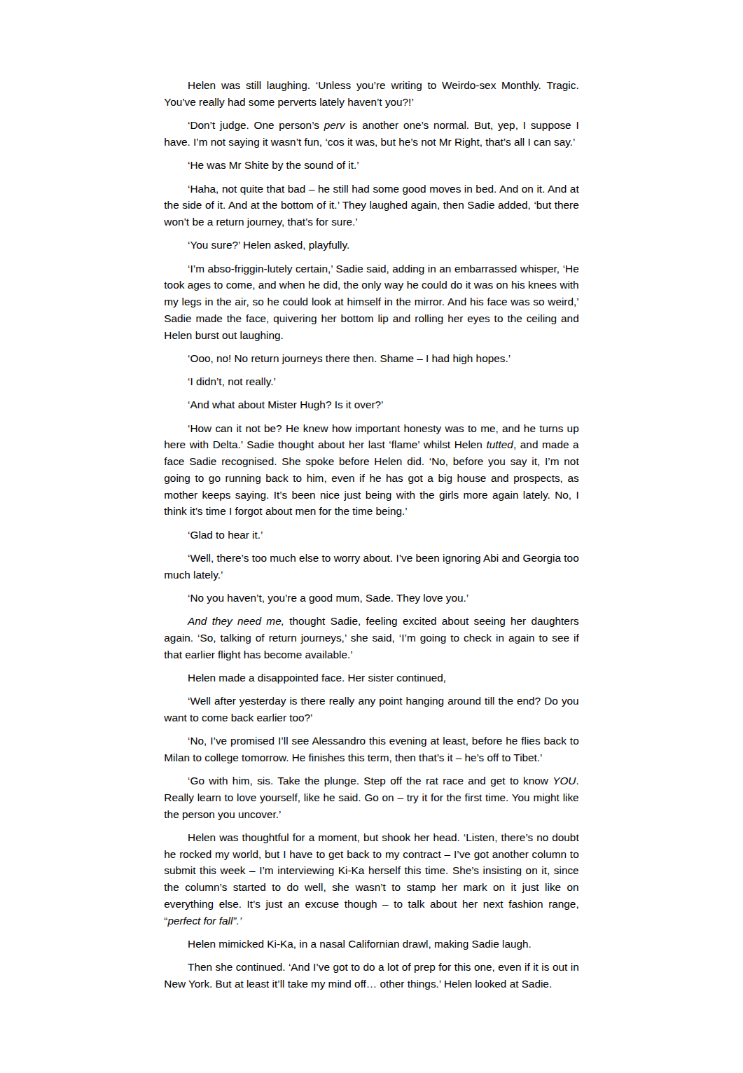Helen was still laughing. ‘Unless you’re writing to Weirdo-sex Monthly. Tragic. You’ve really had some perverts lately haven’t you?!’
‘Don’t judge. One person’s perv is another one’s normal. But, yep, I suppose I have. I’m not saying it wasn’t fun, ‘cos it was, but he’s not Mr Right, that’s all I can say.’
‘He was Mr Shite by the sound of it.’
‘Haha, not quite that bad – he still had some good moves in bed. And on it. And at the side of it. And at the bottom of it.’ They laughed again, then Sadie added, ‘but there won’t be a return journey, that’s for sure.’
‘You sure?’ Helen asked, playfully.
‘I’m abso-friggin-lutely certain,’ Sadie said, adding in an embarrassed whisper, ‘He took ages to come, and when he did, the only way he could do it was on his knees with my legs in the air, so he could look at himself in the mirror. And his face was so weird,’ Sadie made the face, quivering her bottom lip and rolling her eyes to the ceiling and Helen burst out laughing.
‘Ooo, no! No return journeys there then. Shame – I had high hopes.’
‘I didn’t, not really.’
‘And what about Mister Hugh? Is it over?’
‘How can it not be? He knew how important honesty was to me, and he turns up here with Delta.’ Sadie thought about her last ‘flame’ whilst Helen tutted, and made a face Sadie recognised. She spoke before Helen did. ‘No, before you say it, I’m not going to go running back to him, even if he has got a big house and prospects, as mother keeps saying. It’s been nice just being with the girls more again lately. No, I think it’s time I forgot about men for the time being.’
‘Glad to hear it.’
‘Well, there’s too much else to worry about. I’ve been ignoring Abi and Georgia too much lately.’
‘No you haven’t, you’re a good mum, Sade. They love you.’
And they need me, thought Sadie, feeling excited about seeing her daughters again. ‘So, talking of return journeys,’ she said, ‘I’m going to check in again to see if that earlier flight has become available.’
Helen made a disappointed face. Her sister continued,
‘Well after yesterday is there really any point hanging around till the end? Do you want to come back earlier too?’
‘No, I’ve promised I’ll see Alessandro this evening at least, before he flies back to Milan to college tomorrow. He finishes this term, then that’s it – he’s off to Tibet.’
‘Go with him, sis. Take the plunge. Step off the rat race and get to know YOU. Really learn to love yourself, like he said. Go on – try it for the first time. You might like the person you uncover.’
Helen was thoughtful for a moment, but shook her head. ‘Listen, there’s no doubt he rocked my world, but I have to get back to my contract – I’ve got another column to submit this week – I’m interviewing Ki-Ka herself this time. She’s insisting on it, since the column’s started to do well, she wasn’t to stamp her mark on it just like on everything else. It’s just an excuse though – to talk about her next fashion range, “perfect for fall”.’
Helen mimicked Ki-Ka, in a nasal Californian drawl, making Sadie laugh.
Then she continued. ‘And I’ve got to do a lot of prep for this one, even if it is out in New York. But at least it’ll take my mind off… other things.’ Helen looked at Sadie.